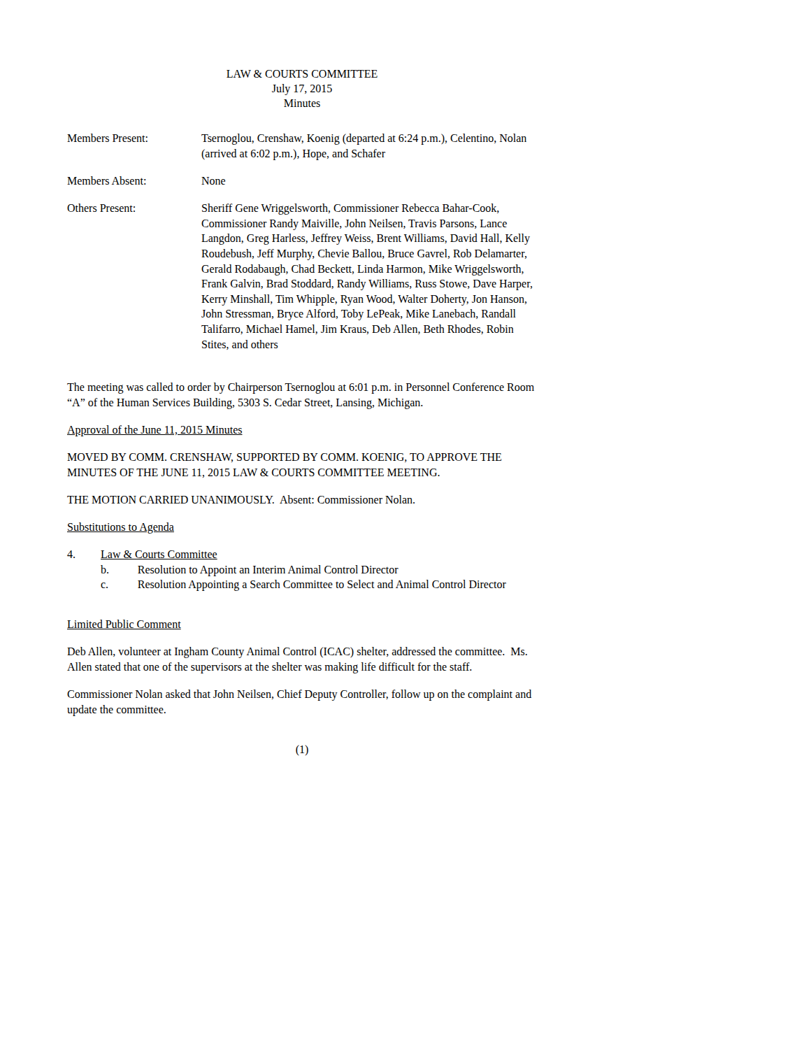LAW & COURTS COMMITTEE
July 17, 2015
Minutes
| Members Present: | Tsernoglou, Crenshaw, Koenig (departed at 6:24 p.m.), Celentino, Nolan (arrived at 6:02 p.m.), Hope, and Schafer |
| Members Absent: | None |
| Others Present: | Sheriff Gene Wriggelsworth, Commissioner Rebecca Bahar-Cook, Commissioner Randy Maiville, John Neilsen, Travis Parsons, Lance Langdon, Greg Harless, Jeffrey Weiss, Brent Williams, David Hall, Kelly Roudebush, Jeff Murphy, Chevie Ballou, Bruce Gavrel, Rob Delamarter, Gerald Rodabaugh, Chad Beckett, Linda Harmon, Mike Wriggelsworth, Frank Galvin, Brad Stoddard, Randy Williams, Russ Stowe, Dave Harper, Kerry Minshall, Tim Whipple, Ryan Wood, Walter Doherty, Jon Hanson, John Stressman, Bryce Alford, Toby LePeak, Mike Lanebach, Randall Talifarro, Michael Hamel, Jim Kraus, Deb Allen, Beth Rhodes, Robin Stites, and others |
The meeting was called to order by Chairperson Tsernoglou at 6:01 p.m. in Personnel Conference Room “A” of the Human Services Building, 5303 S. Cedar Street, Lansing, Michigan.
Approval of the June 11, 2015 Minutes
MOVED BY COMM. CRENSHAW, SUPPORTED BY COMM. KOENIG, TO APPROVE THE MINUTES OF THE JUNE 11, 2015 LAW & COURTS COMMITTEE MEETING.
THE MOTION CARRIED UNANIMOUSLY. Absent: Commissioner Nolan.
Substitutions to Agenda
| 4. | Law & Courts Committee |
| | / b. / Resolution to Appoint an Interim Animal Control Director / / c. / Resolution Appointing a Search Committee to Select and Animal Control Director / |
Limited Public Comment
Deb Allen, volunteer at Ingham County Animal Control (ICAC) shelter, addressed the committee. Ms. Allen stated that one of the supervisors at the shelter was making life difficult for the staff.
Commissioner Nolan asked that John Neilsen, Chief Deputy Controller, follow up on the complaint and update the committee.
(1)